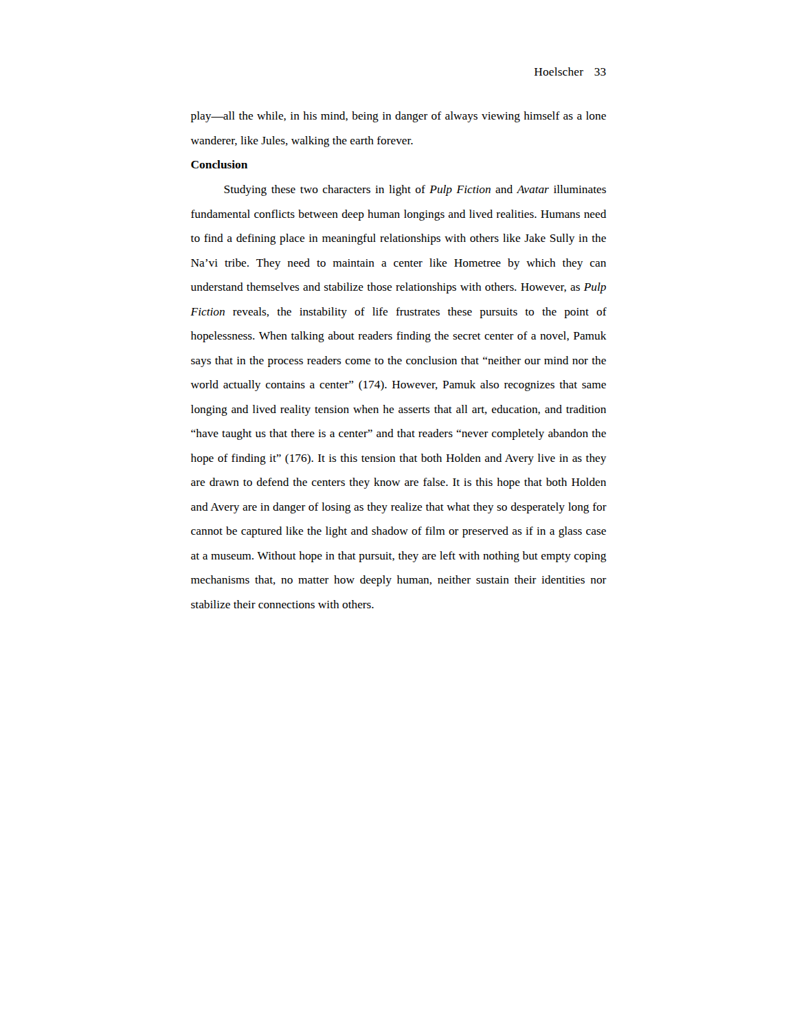Hoelscher33
play—all the while, in his mind, being in danger of always viewing himself as a lone wanderer, like Jules, walking the earth forever.
Conclusion
Studying these two characters in light of Pulp Fiction and Avatar illuminates fundamental conflicts between deep human longings and lived realities. Humans need to find a defining place in meaningful relationships with others like Jake Sully in the Na’vi tribe. They need to maintain a center like Hometree by which they can understand themselves and stabilize those relationships with others. However, as Pulp Fiction reveals, the instability of life frustrates these pursuits to the point of hopelessness. When talking about readers finding the secret center of a novel, Pamuk says that in the process readers come to the conclusion that “neither our mind nor the world actually contains a center” (174). However, Pamuk also recognizes that same longing and lived reality tension when he asserts that all art, education, and tradition “have taught us that there is a center” and that readers “never completely abandon the hope of finding it” (176). It is this tension that both Holden and Avery live in as they are drawn to defend the centers they know are false. It is this hope that both Holden and Avery are in danger of losing as they realize that what they so desperately long for cannot be captured like the light and shadow of film or preserved as if in a glass case at a museum. Without hope in that pursuit, they are left with nothing but empty coping mechanisms that, no matter how deeply human, neither sustain their identities nor stabilize their connections with others.